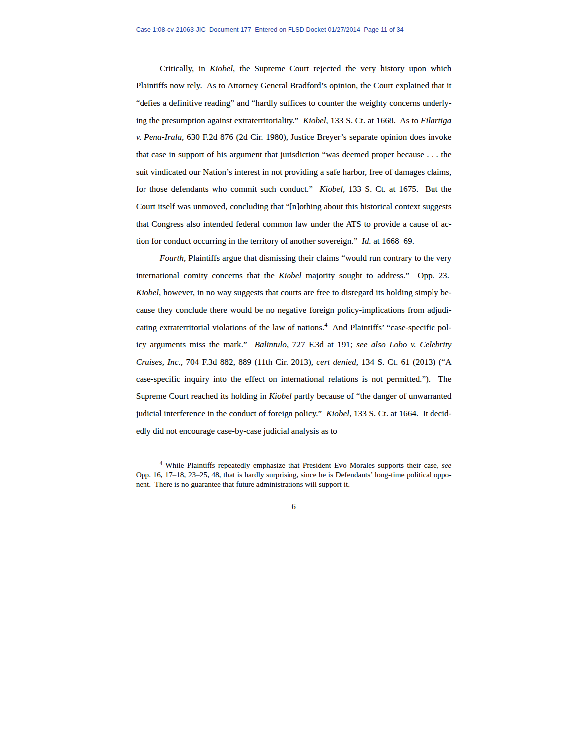Case 1:08-cv-21063-JIC Document 177 Entered on FLSD Docket 01/27/2014 Page 11 of 34
Critically, in Kiobel, the Supreme Court rejected the very history upon which Plaintiffs now rely. As to Attorney General Bradford’s opinion, the Court explained that it “defies a definitive reading” and “hardly suffices to counter the weighty concerns underlying the presumption against extraterritoriality.” Kiobel, 133 S. Ct. at 1668. As to Filartiga v. Pena-Irala, 630 F.2d 876 (2d Cir. 1980), Justice Breyer’s separate opinion does invoke that case in support of his argument that jurisdiction “was deemed proper because . . . the suit vindicated our Nation’s interest in not providing a safe harbor, free of damages claims, for those defendants who commit such conduct.” Kiobel, 133 S. Ct. at 1675. But the Court itself was unmoved, concluding that “[n]othing about this historical context suggests that Congress also intended federal common law under the ATS to provide a cause of action for conduct occurring in the territory of another sovereign.” Id. at 1668–69.
Fourth, Plaintiffs argue that dismissing their claims “would run contrary to the very international comity concerns that the Kiobel majority sought to address.” Opp. 23. Kiobel, however, in no way suggests that courts are free to disregard its holding simply because they conclude there would be no negative foreign policy-implications from adjudicating extraterritorial violations of the law of nations.4 And Plaintiffs’ “case-specific policy arguments miss the mark.” Balintulo, 727 F.3d at 191; see also Lobo v. Celebrity Cruises, Inc., 704 F.3d 882, 889 (11th Cir. 2013), cert denied, 134 S. Ct. 61 (2013) (“A case-specific inquiry into the effect on international relations is not permitted.”). The Supreme Court reached its holding in Kiobel partly because of “the danger of unwarranted judicial interference in the conduct of foreign policy.” Kiobel, 133 S. Ct. at 1664. It decidedly did not encourage case-by-case judicial analysis as to
4 While Plaintiffs repeatedly emphasize that President Evo Morales supports their case, see Opp. 16, 17–18, 23–25, 48, that is hardly surprising, since he is Defendants’ long-time political opponent. There is no guarantee that future administrations will support it.
6